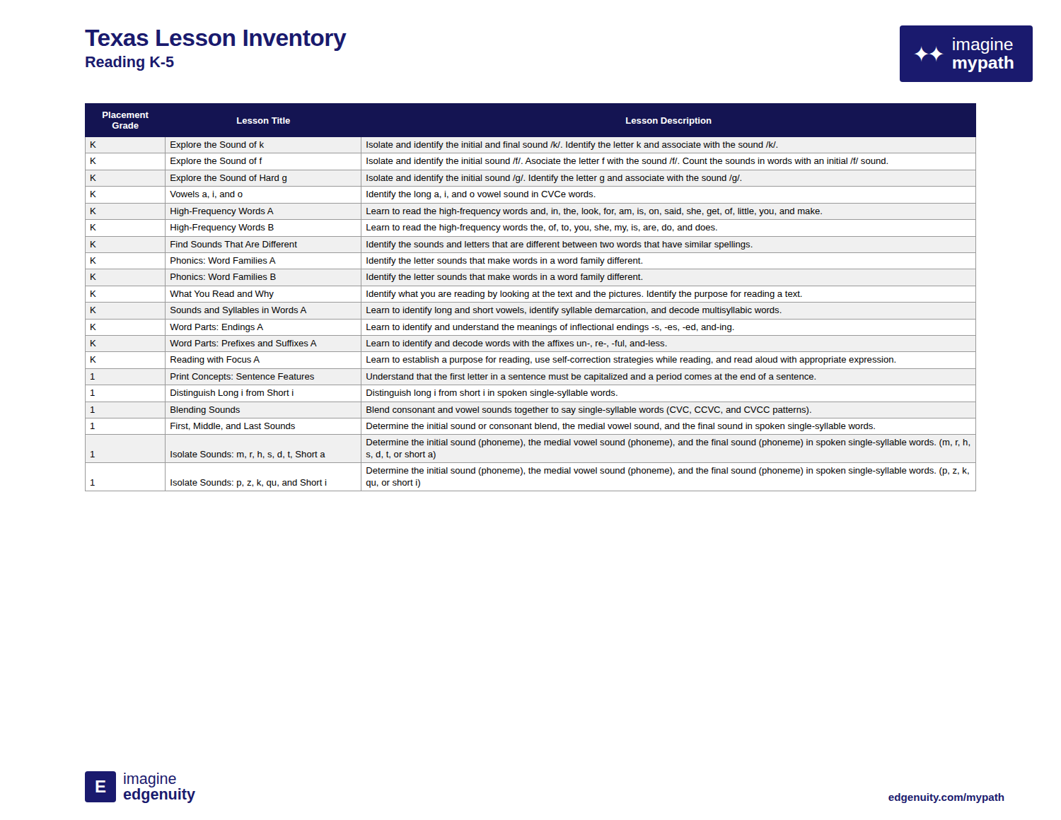Texas Lesson Inventory
Reading K-5
✦✦ imagine mypath
| Placement Grade | Lesson Title | Lesson Description |
| --- | --- | --- |
| K | Explore the Sound of k | Isolate and identify the initial and final sound /k/. Identify the letter k and associate with the sound /k/. |
| K | Explore the Sound of f | Isolate and identify the initial sound /f/. Asociate the letter f with the sound /f/. Count the sounds in words with an initial /f/ sound. |
| K | Explore the Sound of Hard g | Isolate and identify the initial sound /g/. Identify the letter g and associate with the sound /g/. |
| K | Vowels a, i, and o | Identify the long a, i, and o vowel sound in CVCe words. |
| K | High-Frequency Words A | Learn to read the high-frequency words and, in, the, look, for, am, is, on, said, she, get, of, little, you, and make. |
| K | High-Frequency Words B | Learn to read the high-frequency words the, of, to, you, she, my, is, are, do, and does. |
| K | Find Sounds That Are Different | Identify the sounds and letters that are different between two words that have similar spellings. |
| K | Phonics: Word Families A | Identify the letter sounds that make words in a word family different. |
| K | Phonics: Word Families B | Identify the letter sounds that make words in a word family different. |
| K | What You Read and Why | Identify what you are reading by looking at the text and the pictures. Identify the purpose for reading a text. |
| K | Sounds and Syllables in Words A | Learn to identify long and short vowels, identify syllable demarcation, and decode multisyllabic words. |
| K | Word Parts: Endings A | Learn to identify and understand the meanings of inflectional endings -s, -es, -ed, and-ing. |
| K | Word Parts: Prefixes and Suffixes A | Learn to identify and decode words with the affixes un-, re-, -ful, and-less. |
| K | Reading with Focus A | Learn to establish a purpose for reading, use self-correction strategies while reading, and read aloud with appropriate expression. |
| 1 | Print Concepts: Sentence Features | Understand that the first letter in a sentence must be capitalized and a period comes at the end of a sentence. |
| 1 | Distinguish Long i from Short i | Distinguish long i from short i in spoken single-syllable words. |
| 1 | Blending Sounds | Blend consonant and vowel sounds together to say single-syllable words (CVC, CCVC, and CVCC patterns). |
| 1 | First, Middle, and Last Sounds | Determine the initial sound or consonant blend, the medial vowel sound, and the final sound in spoken single-syllable words. |
| 1 | Isolate Sounds: m, r, h, s, d, t, Short a | Determine the initial sound (phoneme), the medial vowel sound (phoneme), and the final sound (phoneme) in spoken single-syllable words. (m, r, h, s, d, t, or short a) |
| 1 | Isolate Sounds: p, z, k, qu, and Short i | Determine the initial sound (phoneme), the medial vowel sound (phoneme), and the final sound (phoneme) in spoken single-syllable words. (p, z, k, qu, or short i) |
E imagine edgenuity
edgenuity.com/mypath